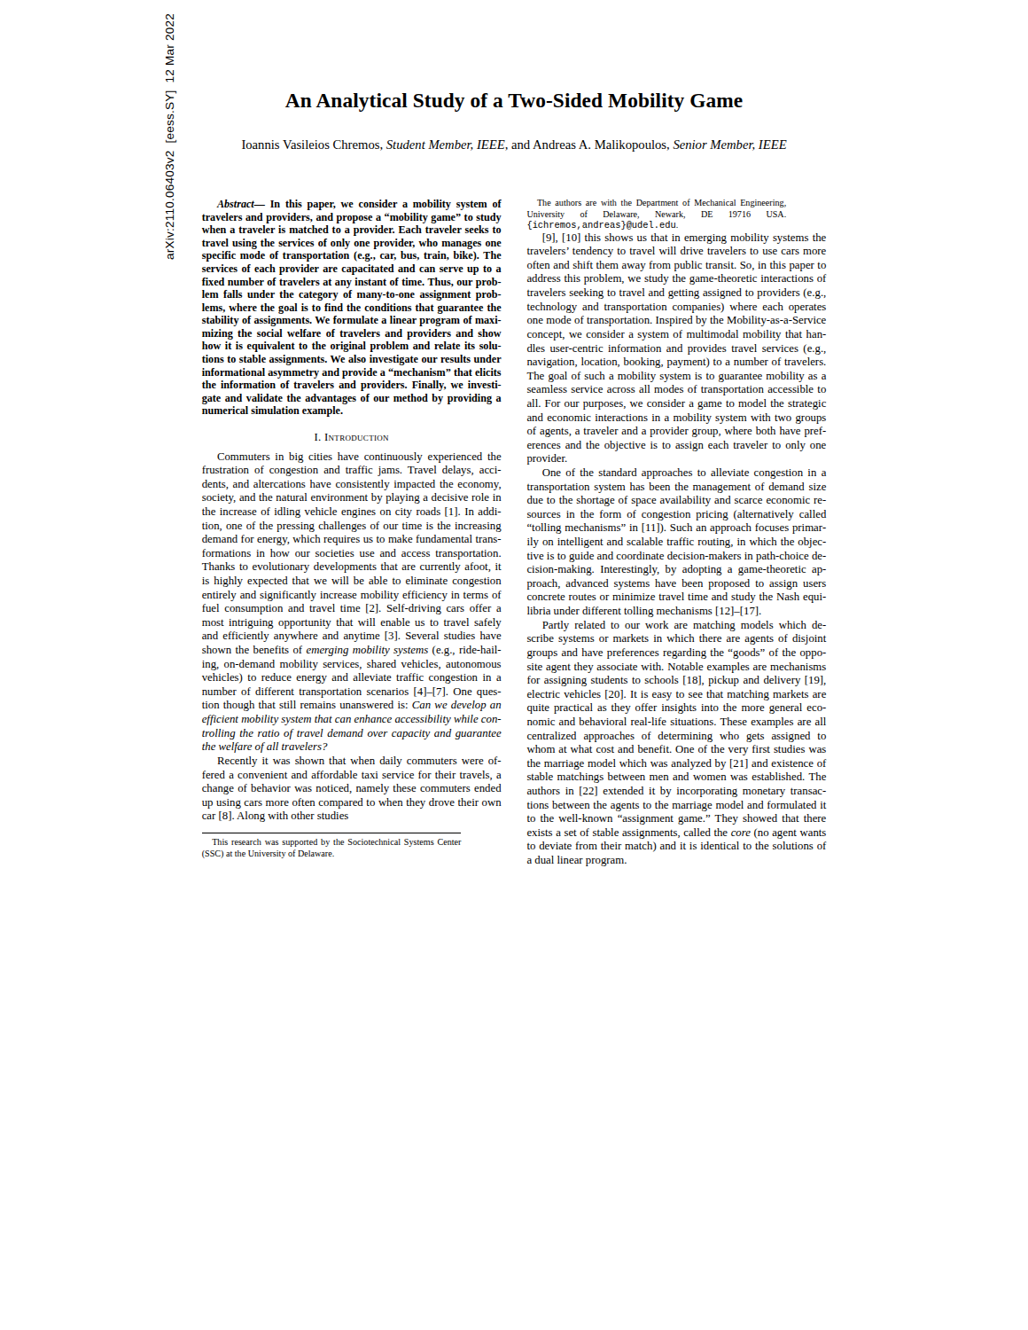arXiv:2110.06403v2 [eess.SY] 12 Mar 2022
An Analytical Study of a Two-Sided Mobility Game
Ioannis Vasileios Chremos, Student Member, IEEE, and Andreas A. Malikopoulos, Senior Member, IEEE
Abstract— In this paper, we consider a mobility system of travelers and providers, and propose a “mobility game” to study when a traveler is matched to a provider. Each traveler seeks to travel using the services of only one provider, who manages one specific mode of transportation (e.g., car, bus, train, bike). The services of each provider are capacitated and can serve up to a fixed number of travelers at any instant of time. Thus, our problem falls under the category of many-to-one assignment problems, where the goal is to find the conditions that guarantee the stability of assignments. We formulate a linear program of maximizing the social welfare of travelers and providers and show how it is equivalent to the original problem and relate its solutions to stable assignments. We also investigate our results under informational asymmetry and provide a “mechanism” that elicits the information of travelers and providers. Finally, we investigate and validate the advantages of our method by providing a numerical simulation example.
I. Introduction
Commuters in big cities have continuously experienced the frustration of congestion and traffic jams. Travel delays, accidents, and altercations have consistently impacted the economy, society, and the natural environment by playing a decisive role in the increase of idling vehicle engines on city roads [1]. In addition, one of the pressing challenges of our time is the increasing demand for energy, which requires us to make fundamental transformations in how our societies use and access transportation. Thanks to evolutionary developments that are currently afoot, it is highly expected that we will be able to eliminate congestion entirely and significantly increase mobility efficiency in terms of fuel consumption and travel time [2]. Self-driving cars offer a most intriguing opportunity that will enable us to travel safely and efficiently anywhere and anytime [3]. Several studies have shown the benefits of emerging mobility systems (e.g., ride-hailing, on-demand mobility services, shared vehicles, autonomous vehicles) to reduce energy and alleviate traffic congestion in a number of different transportation scenarios [4]–[7]. One question though that still remains unanswered is: Can we develop an efficient mobility system that can enhance accessibility while controlling the ratio of travel demand over capacity and guarantee the welfare of all travelers?
Recently it was shown that when daily commuters were offered a convenient and affordable taxi service for their travels, a change of behavior was noticed, namely these commuters ended up using cars more often compared to when they drove their own car [8]. Along with other studies
This research was supported by the Sociotechnical Systems Center (SSC) at the University of Delaware.
The authors are with the Department of Mechanical Engineering, University of Delaware, Newark, DE 19716 USA. {ichremos,andreas}@udel.edu.
[9], [10] this shows us that in emerging mobility systems the travelers’ tendency to travel will drive travelers to use cars more often and shift them away from public transit. So, in this paper to address this problem, we study the game-theoretic interactions of travelers seeking to travel and getting assigned to providers (e.g., technology and transportation companies) where each operates one mode of transportation. Inspired by the Mobility-as-a-Service concept, we consider a system of multimodal mobility that handles user-centric information and provides travel services (e.g., navigation, location, booking, payment) to a number of travelers. The goal of such a mobility system is to guarantee mobility as a seamless service across all modes of transportation accessible to all. For our purposes, we consider a game to model the strategic and economic interactions in a mobility system with two groups of agents, a traveler and a provider group, where both have preferences and the objective is to assign each traveler to only one provider.
One of the standard approaches to alleviate congestion in a transportation system has been the management of demand size due to the shortage of space availability and scarce economic resources in the form of congestion pricing (alternatively called “tolling mechanisms” in [11]). Such an approach focuses primarily on intelligent and scalable traffic routing, in which the objective is to guide and coordinate decision-makers in path-choice decision-making. Interestingly, by adopting a game-theoretic approach, advanced systems have been proposed to assign users concrete routes or minimize travel time and study the Nash equilibria under different tolling mechanisms [12]–[17].
Partly related to our work are matching models which describe systems or markets in which there are agents of disjoint groups and have preferences regarding the “goods” of the opposite agent they associate with. Notable examples are mechanisms for assigning students to schools [18], pickup and delivery [19], electric vehicles [20]. It is easy to see that matching markets are quite practical as they offer insights into the more general economic and behavioral real-life situations. These examples are all centralized approaches of determining who gets assigned to whom at what cost and benefit. One of the very first studies was the marriage model which was analyzed by [21] and existence of stable matchings between men and women was established. The authors in [22] extended it by incorporating monetary transactions between the agents to the marriage model and formulated it to the well-known “assignment game.” They showed that there exists a set of stable assignments, called the core (no agent wants to deviate from their match) and it is identical to the solutions of a dual linear program.